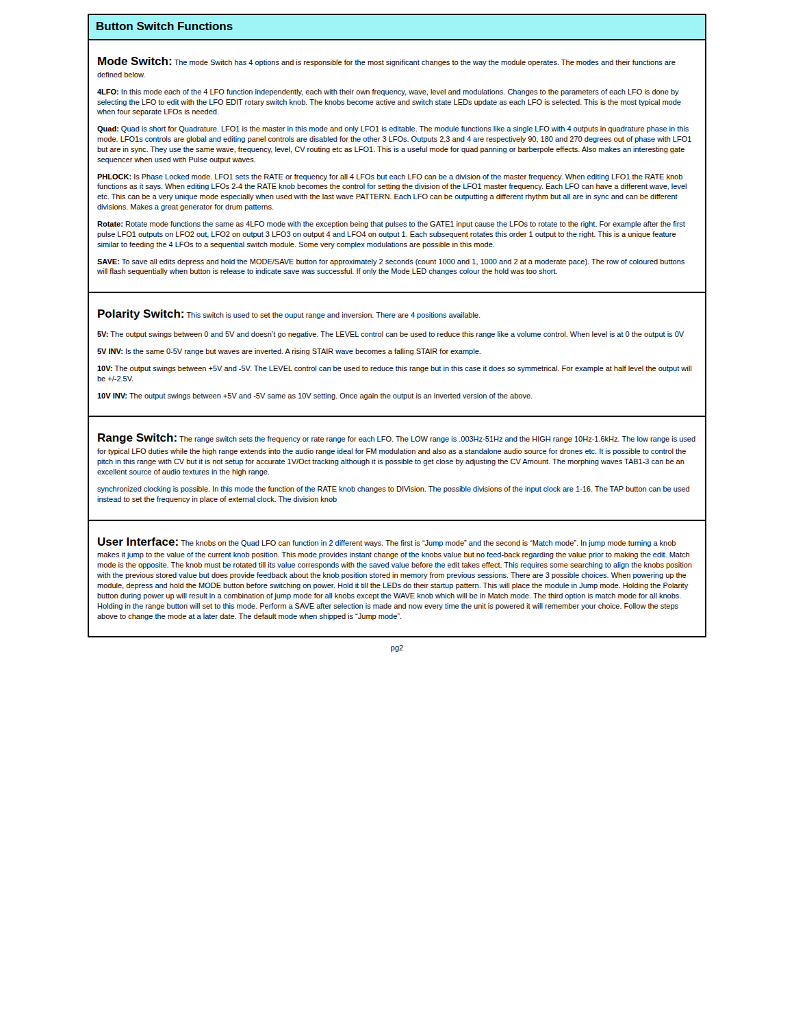Button Switch Functions
Mode Switch:
The mode Switch has 4 options and is responsible for the most significant changes to the way the module operates. The modes and their functions are defined below.
4LFO: In this mode each of the 4 LFO function independently, each with their own frequency, wave, level and modulations. Changes to the parameters of each LFO is done by selecting the LFO to edit with the LFO EDIT rotary switch knob. The knobs become active and switch state LEDs update as each LFO is selected. This is the most typical mode when four separate LFOs is needed.
Quad: Quad is short for Quadrature. LFO1 is the master in this mode and only LFO1 is editable. The module functions like a single LFO with 4 outputs in quadrature phase in this mode. LFO1s controls are global and editing panel controls are disabled for the other 3 LFOs. Outputs 2,3 and 4 are respectively 90, 180 and 270 degrees out of phase with LFO1 but are in sync. They use the same wave, frequency, level, CV routing etc as LFO1. This is a useful mode for quad panning or barberpole effects. Also makes an interesting gate sequencer when used with Pulse output waves.
PHLOCK: Is Phase Locked mode. LFO1 sets the RATE or frequency for all 4 LFOs but each LFO can be a division of the master frequency. When editing LFO1 the RATE knob functions as it says. When editing LFOs 2-4 the RATE knob becomes the control for setting the division of the LFO1 master frequency. Each LFO can have a different wave, level etc. This can be a very unique mode especially when used with the last wave PATTERN. Each LFO can be outputting a different rhythm but all are in sync and can be different divisions. Makes a great generator for drum patterns.
Rotate: Rotate mode functions the same as 4LFO mode with the exception being that pulses to the GATE1 input cause the LFOs to rotate to the right. For example after the first pulse LFO1 outputs on LFO2 out, LFO2 on output 3 LFO3 on output 4 and LFO4 on output 1. Each subsequent rotates this order 1 output to the right. This is a unique feature similar to feeding the 4 LFOs to a sequential switch module. Some very complex modulations are possible in this mode.
SAVE: To save all edits depress and hold the MODE/SAVE button for approximately 2 seconds (count 1000 and 1, 1000 and 2 at a moderate pace). The row of coloured buttons will flash sequentially when button is release to indicate save was successful. If only the Mode LED changes colour the hold was too short.
Polarity Switch:
This switch is used to set the ouput range and inversion. There are 4 positions available.
5V: The output swings between 0 and 5V and doesn’t go negative. The LEVEL control can be used to reduce this range like a volume control. When level is at 0 the output is 0V
5V INV: Is the same 0-5V range but waves are inverted. A rising STAIR wave becomes a falling STAIR for example.
10V: The output swings between +5V and -5V. The LEVEL control can be used to reduce this range but in this case it does so symmetrical. For example at half level the output will be +/-2.5V.
10V INV: The output swings between +5V and -5V same as 10V setting. Once again the output is an inverted version of the above.
Range Switch:
The range switch sets the frequency or rate range for each LFO. The LOW range is .003Hz-51Hz and the HIGH range 10Hz-1.6kHz. The low range is used for typical LFO duties while the high range extends into the audio range ideal for FM modulation and also as a standalone audio source for drones etc. It is possible to control the pitch in this range with CV but it is not setup for accurate 1V/Oct tracking although it is possible to get close by adjusting the CV Amount. The morphing waves TAB1-3 can be an excellent source of audio textures in the high range.
synchronized clocking is possible. In this mode the function of the RATE knob changes to DIVision. The possible divisions of the input clock are 1-16. The TAP button can be used instead to set the frequency in place of external clock. The division knob
User Interface:
The knobs on the Quad LFO can function in 2 different ways. The first is “Jump mode” and the second is “Match mode”. In jump mode turning a knob makes it jump to the value of the current knob position. This mode provides instant change of the knobs value but no feed-back regarding the value prior to making the edit. Match mode is the opposite. The knob must be rotated till its value corresponds with the saved value before the edit takes effect. This requires some searching to align the knobs position with the previous stored value but does provide feedback about the knob position stored in memory from previous sessions. There are 3 possible choices. When powering up the module, depress and hold the MODE button before switching on power. Hold it till the LEDs do their startup pattern. This will place the module in Jump mode. Holding the Polarity button during power up will result in a combination of jump mode for all knobs except the WAVE knob which will be in Match mode. The third option is match mode for all knobs. Holding in the range button will set to this mode. Perform a SAVE after selection is made and now every time the unit is powered it will remember your choice. Follow the steps above to change the mode at a later date. The default mode when shipped is “Jump mode”.
pg2